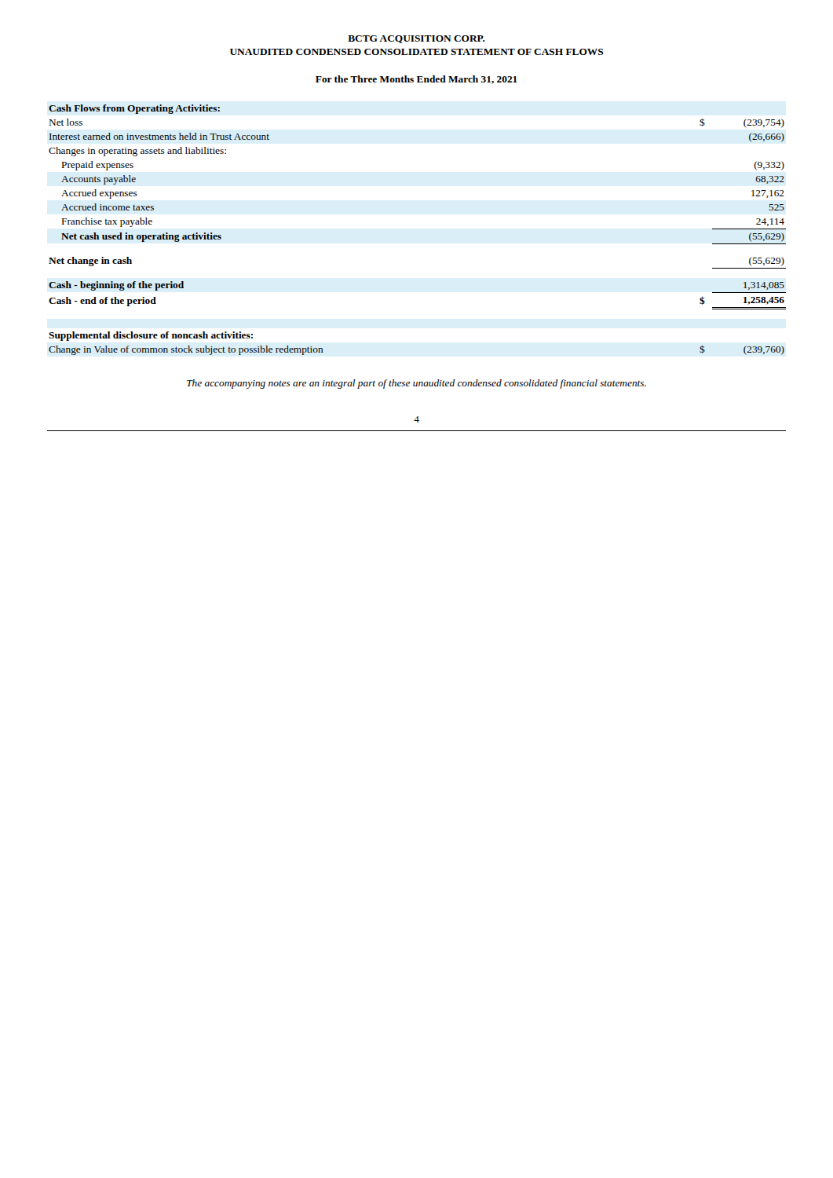BCTG ACQUISITION CORP.
UNAUDITED CONDENSED CONSOLIDATED STATEMENT OF CASH FLOWS
For the Three Months Ended March 31, 2021
| Cash Flows from Operating Activities: | | | |
| Net loss | | $ | (239,754) |
| Interest earned on investments held in Trust Account | | | (26,666) |
| Changes in operating assets and liabilities: | | | |
| Prepaid expenses | | | (9,332) |
| Accounts payable | | | 68,322 |
| Accrued expenses | | | 127,162 |
| Accrued income taxes | | | 525 |
| Franchise tax payable | | | 24,114 |
| Net cash used in operating activities | | | (55,629) |
| Net change in cash | | | (55,629) |
| Cash - beginning of the period | | | 1,314,085 |
| Cash - end of the period | | $ | 1,258,456 |
| Supplemental disclosure of noncash activities: | | | |
| Change in Value of common stock subject to possible redemption | | $ | (239,760) |
The accompanying notes are an integral part of these unaudited condensed consolidated financial statements.
4